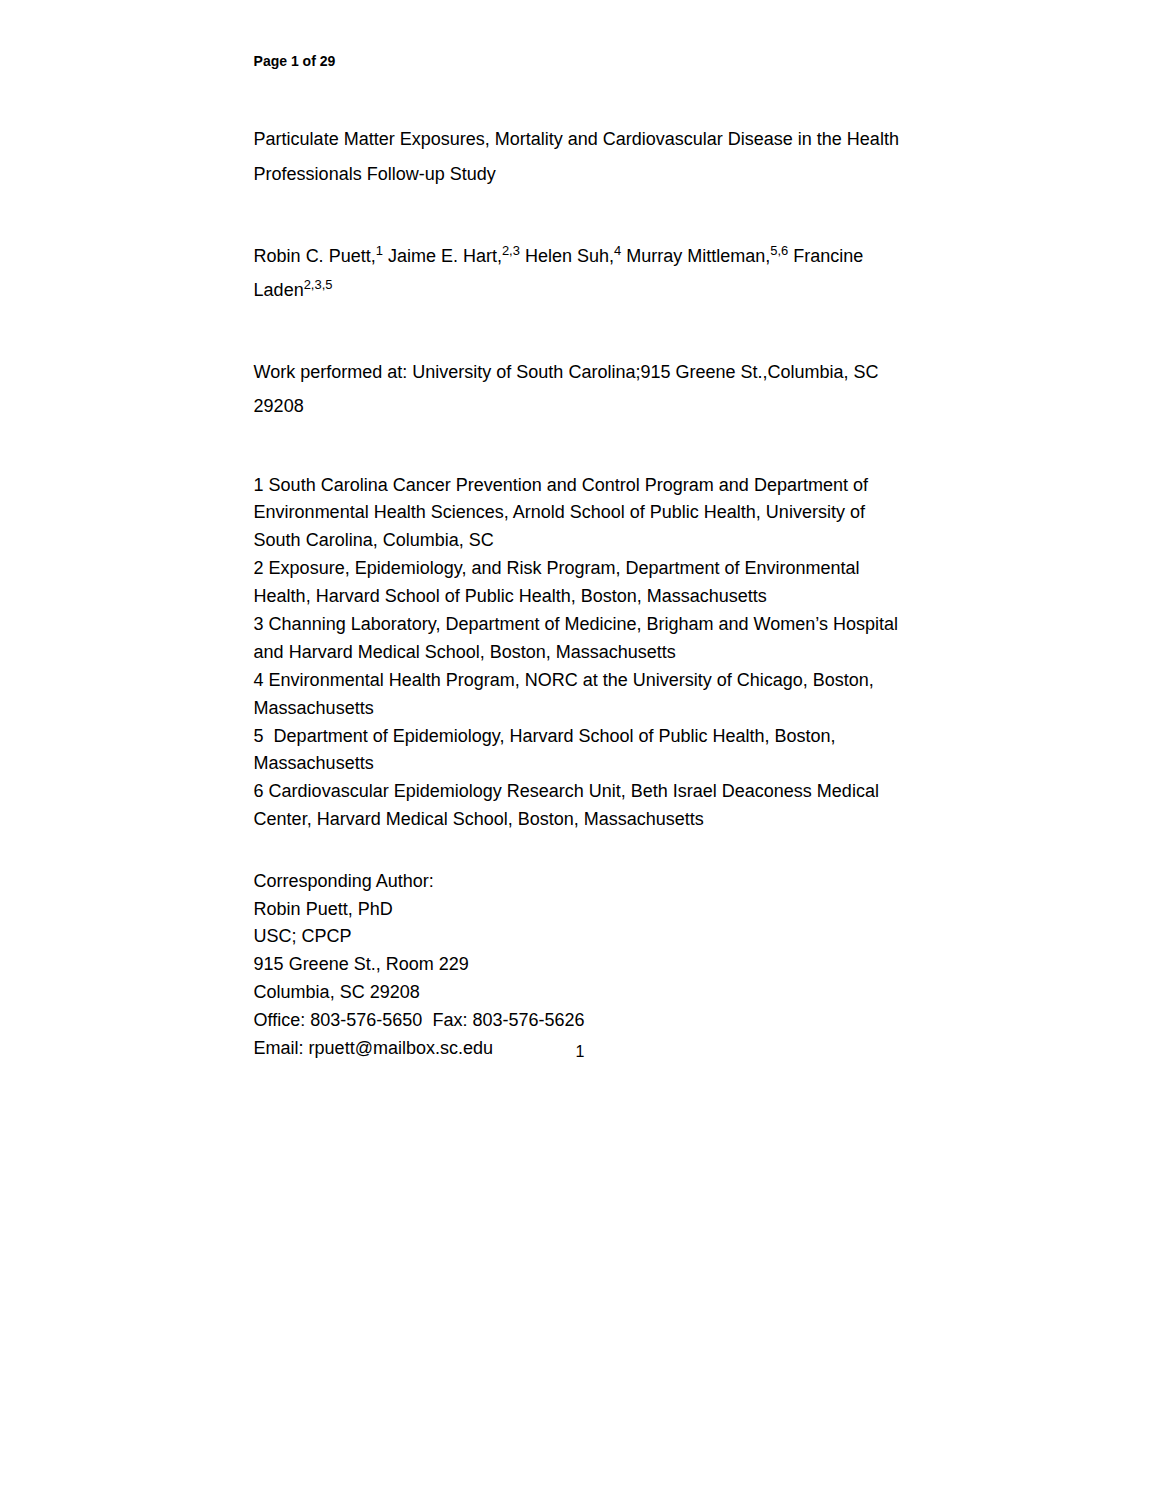Page 1 of 29
Particulate Matter Exposures, Mortality and Cardiovascular Disease in the Health Professionals Follow-up Study
Robin C. Puett,1 Jaime E. Hart,2,3 Helen Suh,4 Murray Mittleman,5,6 Francine Laden2,3,5
Work performed at: University of South Carolina;915 Greene St.,Columbia, SC 29208
1 South Carolina Cancer Prevention and Control Program and Department of Environmental Health Sciences, Arnold School of Public Health, University of South Carolina, Columbia, SC
2 Exposure, Epidemiology, and Risk Program, Department of Environmental Health, Harvard School of Public Health, Boston, Massachusetts
3 Channing Laboratory, Department of Medicine, Brigham and Women’s Hospital and Harvard Medical School, Boston, Massachusetts
4 Environmental Health Program, NORC at the University of Chicago, Boston, Massachusetts
5 Department of Epidemiology, Harvard School of Public Health, Boston, Massachusetts
6 Cardiovascular Epidemiology Research Unit, Beth Israel Deaconess Medical Center, Harvard Medical School, Boston, Massachusetts
Corresponding Author:
Robin Puett, PhD
USC; CPCP
915 Greene St., Room 229
Columbia, SC 29208
Office: 803-576-5650 Fax: 803-576-5626
Email: rpuett@mailbox.sc.edu
1